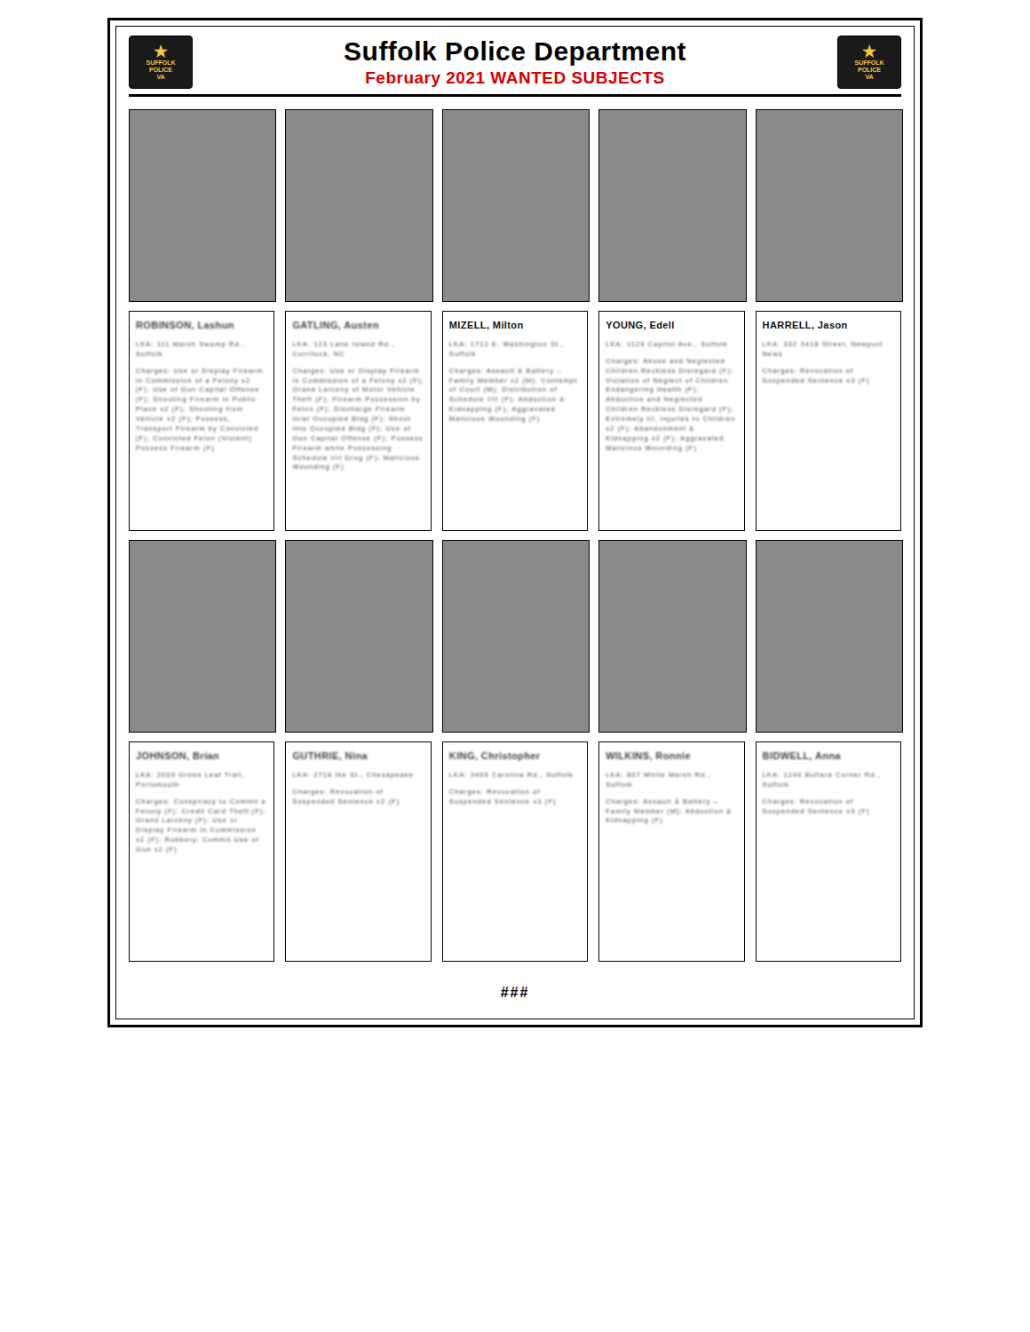★ SUFFOLK
POLICE VA
Suffolk Police Department
February 2021 WANTED SUBJECTS
★ SUFFOLK
POLICE VA
ROBINSON, Lashun LKA: 111 Marsh Swamp Rd., Suffolk Charges: Use or Display Firearm in Commission of a Felony x2 (F); Use of Gun Capital Offense (F); Shooting Firearm in Public Place x2 (F); Shooting from Vehicle x2 (F); Possess, Transport Firearm by Convicted (F); Convicted Felon (Violent) Possess Firearm (F)
GATLING, Austen LKA: 123 Lane Island Rd., Currituck, NC Charges: Use or Display Firearm in Commission of a Felony x2 (F); Grand Larceny of Motor Vehicle Theft (F); Firearm Possession by Felon (F); Discharge Firearm in/at Occupied Bldg (F); Shoot into Occupied Bldg (F); Use of Gun Capital Offense (F); Possess Firearm while Possessing Schedule I/II Drug (F); Malicious Wounding (F)
MIZELL, Milton LKA: 1712 E. Washington St., Suffolk Charges: Assault & Battery – Family Member x2 (M); Contempt of Court (M); Distribution of Schedule I/II (F); Abduction & Kidnapping (F); Aggravated Malicious Wounding (F)
YOUNG, Edell LKA: 1124 Capitol Ave., Suffolk Charges: Abuse and Neglected Children Reckless Disregard (F); Violation of Neglect of Children Endangering Health (F); Abduction and Neglected Children Reckless Disregard (F); Extremely Ill, Injuries to Children x2 (F); Abandonment & Kidnapping x2 (F); Aggravated Malicious Wounding (F)
HARRELL, Jason LKA: 332 3418 Street, Newport News Charges: Revocation of Suspended Sentence x3 (F)
JOHNSON, Brian LKA: 2003 Green Leaf Trail, Portsmouth Charges: Conspiracy to Commit a Felony (F); Credit Card Theft (F); Grand Larceny (F); Use or Display Firearm in Commission x2 (F); Robbery: Commit Use of Gun x2 (F)
GUTHRIE, Nina LKA: 2718 Ike St., Chesapeake Charges: Revocation of Suspended Sentence x2 (F)
KING, Christopher LKA: 3405 Carolina Rd., Suffolk Charges: Revocation of Suspended Sentence x3 (F)
WILKINS, Ronnie LKA: 807 White Marsh Rd., Suffolk Charges: Assault & Battery – Family Member (M); Abduction & Kidnapping (F)
BIDWELL, Anna LKA: 1240 Bullard Corner Rd., Suffolk Charges: Revocation of Suspended Sentence x3 (F)
###